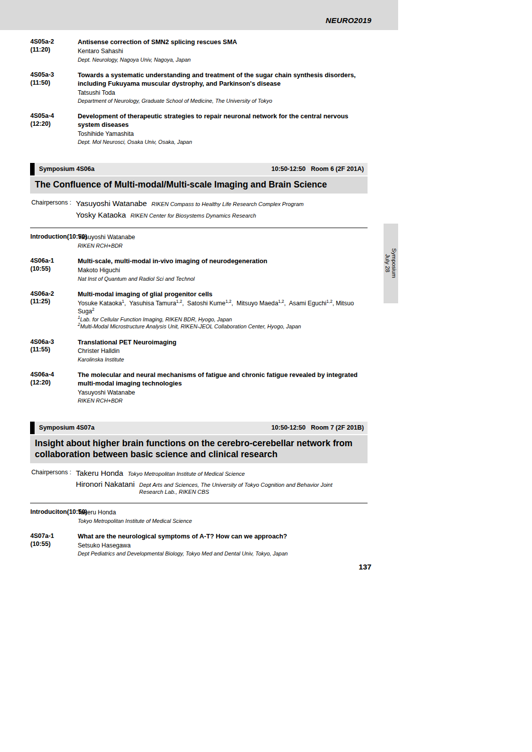NEURO2019
4S05a-2(11:20)
Antisense correction of SMN2 splicing rescues SMA
Kentaro Sahashi
Dept. Neurology, Nagoya Univ, Nagoya, Japan
4S05a-3(11:50)
Towards a systematic understanding and treatment of the sugar chain synthesis disorders, including Fukuyama muscular dystrophy, and Parkinson's disease
Tatsushi Toda
Department of Neurology, Graduate School of Medicine, The University of Tokyo
4S05a-4(12:20)
Development of therapeutic strategies to repair neuronal network for the central nervous system diseases
Toshihide Yamashita
Dept. Mol Neurosci, Osaka Univ, Osaka, Japan
Symposium 4S06a
10:50-12:50 Room 6 (2F 201A)
The Confluence of Multi-modal/Multi-scale Imaging and Brain Science
Chairpersons :
Yasuyoshi Watanabe
RIKEN Compass to Healthy Life Research Complex Program
Yosky Kataoka
RIKEN Center for Biosystems Dynamics Research
Introduction(10:50)
Yasuyoshi Watanabe
RIKEN RCH+BDR
4S06a-1(10:55)
Multi-scale, multi-modal in-vivo imaging of neurodegeneration
Makoto Higuchi
Nat Inst of Quantum and Radiol Sci and Technol
4S06a-2(11:25)
Multi-modal imaging of glial progenitor cells
Yosuke Kataoka1, Yasuhisa Tamura1,2, Satoshi Kume1,2, Mitsuyo Maeda1,2, Asami Eguchi1,2, Mitsuo Suga2
1Lab. for Cellular Function Imaging, RIKEN BDR, Hyogo, Japan
2Multi-Modal Microstructure Analysis Unit, RIKEN-JEOL Collaboration Center, Hyogo, Japan
4S06a-3(11:55)
Translational PET Neuroimaging
Christer Halldin
Karolinska Institute
4S06a-4(12:20)
The molecular and neural mechanisms of fatigue and chronic fatigue revealed by integrated multi-modal imaging technologies
Yasuyoshi Watanabe
RIKEN RCH+BDR
Symposium 4S07a
10:50-12:50 Room 7 (2F 201B)
Insight about higher brain functions on the cerebro-cerebellar network from collaboration between basic science and clinical research
Chairpersons :
Takeru Honda
Tokyo Metropolitan Institute of Medical Science
Hironori Nakatani
Dept Arts and Sciences, The University of Tokyo Cognition and Behavior Joint
Research Lab., RIKEN CBS
Introduciton(10:50)
Takeru Honda
Tokyo Metropolitan Institute of Medical Science
4S07a-1(10:55)
What are the neurological symptoms of A-T? How can we approach?
Setsuko Hasegawa
Dept Pediatrics and Developmental Biology, Tokyo Med and Dental Univ, Tokyo, Japan
Symposium
July 28
137